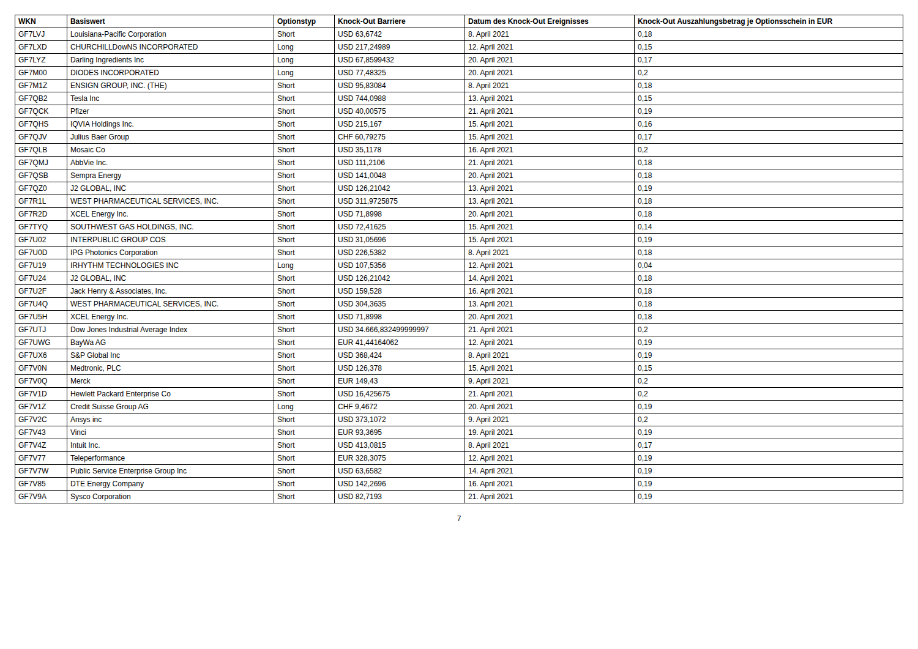| WKN | Basiswert | Optionstyp | Knock-Out Barriere | Datum des Knock-Out Ereignisses | Knock-Out Auszahlungsbetrag je Optionsschein in EUR |
| --- | --- | --- | --- | --- | --- |
| GF7LVJ | Louisiana-Pacific Corporation | Short | USD 63,6742 | 8. April 2021 | 0,18 |
| GF7LXD | CHURCHILLDowNS INCORPORATED | Long | USD 217,24989 | 12. April 2021 | 0,15 |
| GF7LYZ | Darling Ingredients Inc | Long | USD 67,8599432 | 20. April 2021 | 0,17 |
| GF7M00 | DIODES INCORPORATED | Long | USD 77,48325 | 20. April 2021 | 0,2 |
| GF7M1Z | ENSIGN GROUP, INC. (THE) | Short | USD 95,83084 | 8. April 2021 | 0,18 |
| GF7QB2 | Tesla Inc | Short | USD 744,0988 | 13. April 2021 | 0,15 |
| GF7QCK | Pfizer | Short | USD 40,00575 | 21. April 2021 | 0,19 |
| GF7QHS | IQVIA Holdings Inc. | Short | USD 215,167 | 15. April 2021 | 0,16 |
| GF7QJV | Julius Baer Group | Short | CHF 60,79275 | 15. April 2021 | 0,17 |
| GF7QLB | Mosaic Co | Short | USD 35,1178 | 16. April 2021 | 0,2 |
| GF7QMJ | AbbVie Inc. | Short | USD 111,2106 | 21. April 2021 | 0,18 |
| GF7QSB | Sempra Energy | Short | USD 141,0048 | 20. April 2021 | 0,18 |
| GF7QZ0 | J2 GLOBAL, INC | Short | USD 126,21042 | 13. April 2021 | 0,19 |
| GF7R1L | WEST PHARMACEUTICAL SERVICES, INC. | Short | USD 311,9725875 | 13. April 2021 | 0,18 |
| GF7R2D | XCEL Energy Inc. | Short | USD 71,8998 | 20. April 2021 | 0,18 |
| GF7TYQ | SOUTHWEST GAS HOLDINGS, INC. | Short | USD 72,41625 | 15. April 2021 | 0,14 |
| GF7U02 | INTERPUBLIC GROUP COS | Short | USD 31,05696 | 15. April 2021 | 0,19 |
| GF7U0D | IPG Photonics Corporation | Short | USD 226,5382 | 8. April 2021 | 0,18 |
| GF7U19 | IRHYTHM TECHNOLOGIES INC | Long | USD 107,5356 | 12. April 2021 | 0,04 |
| GF7U24 | J2 GLOBAL, INC | Short | USD 126,21042 | 14. April 2021 | 0,18 |
| GF7U2F | Jack Henry & Associates, Inc. | Short | USD 159,528 | 16. April 2021 | 0,18 |
| GF7U4Q | WEST PHARMACEUTICAL SERVICES, INC. | Short | USD 304,3635 | 13. April 2021 | 0,18 |
| GF7U5H | XCEL Energy Inc. | Short | USD 71,8998 | 20. April 2021 | 0,18 |
| GF7UTJ | Dow Jones Industrial Average Index | Short | USD 34.666,832499999997 | 21. April 2021 | 0,2 |
| GF7UWG | BayWa AG | Short | EUR 41,44164062 | 12. April 2021 | 0,19 |
| GF7UX6 | S&P Global Inc | Short | USD 368,424 | 8. April 2021 | 0,19 |
| GF7V0N | Medtronic, PLC | Short | USD 126,378 | 15. April 2021 | 0,15 |
| GF7V0Q | Merck | Short | EUR 149,43 | 9. April 2021 | 0,2 |
| GF7V1D | Hewlett Packard Enterprise Co | Short | USD 16,425675 | 21. April 2021 | 0,2 |
| GF7V1Z | Credit Suisse Group AG | Long | CHF 9,4672 | 20. April 2021 | 0,19 |
| GF7V2C | Ansys inc | Short | USD 373,1072 | 9. April 2021 | 0,2 |
| GF7V43 | Vinci | Short | EUR 93,3695 | 19. April 2021 | 0,19 |
| GF7V4Z | Intuit Inc. | Short | USD 413,0815 | 8. April 2021 | 0,17 |
| GF7V77 | Teleperformance | Short | EUR 328,3075 | 12. April 2021 | 0,19 |
| GF7V7W | Public Service Enterprise Group Inc | Short | USD 63,6582 | 14. April 2021 | 0,19 |
| GF7V85 | DTE Energy Company | Short | USD 142,2696 | 16. April 2021 | 0,19 |
| GF7V9A | Sysco Corporation | Short | USD 82,7193 | 21. April 2021 | 0,19 |
7